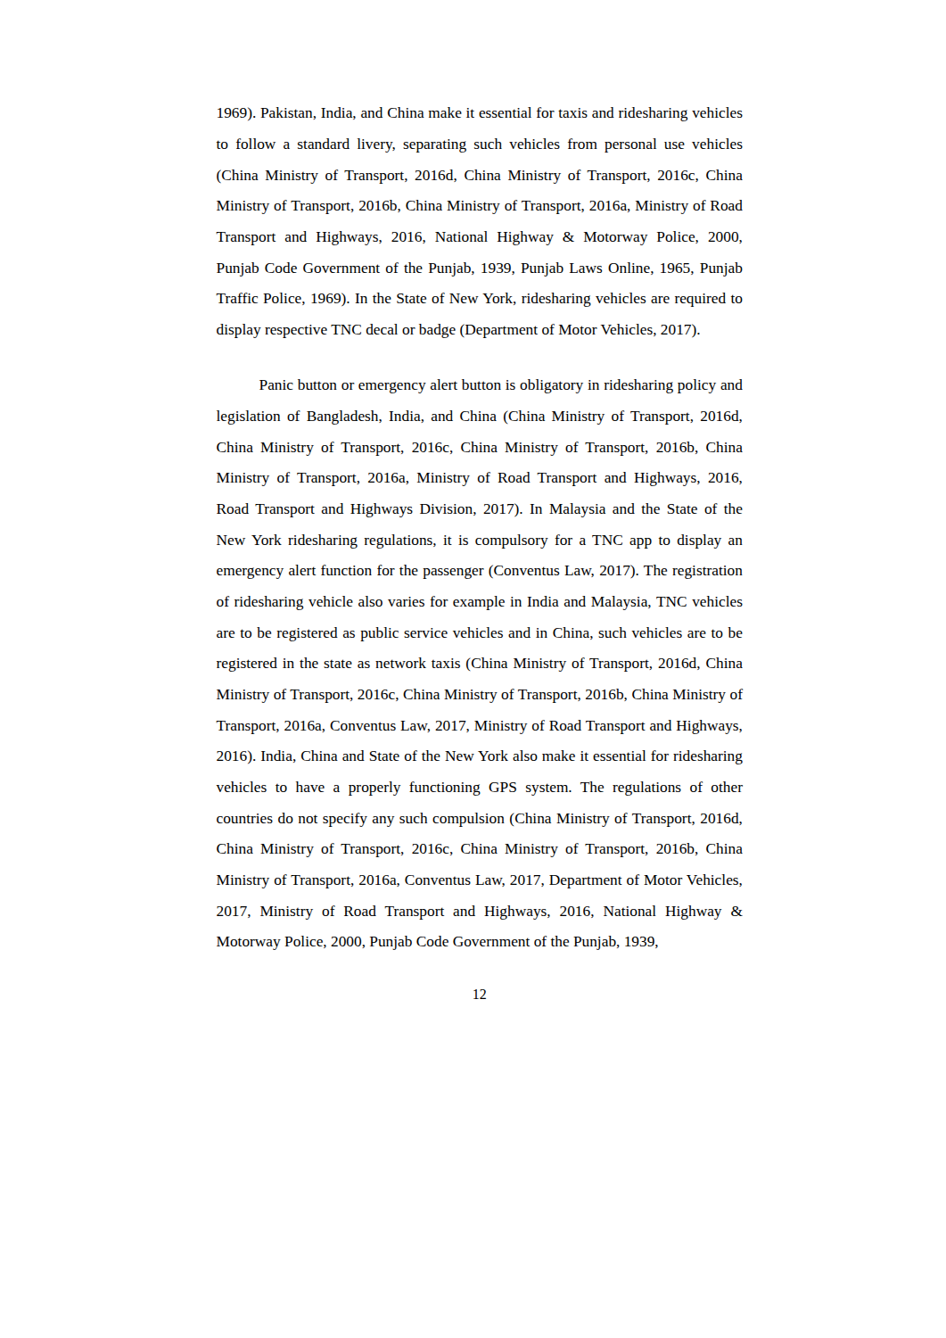1969). Pakistan, India, and China make it essential for taxis and ridesharing vehicles to follow a standard livery, separating such vehicles from personal use vehicles (China Ministry of Transport, 2016d, China Ministry of Transport, 2016c, China Ministry of Transport, 2016b, China Ministry of Transport, 2016a, Ministry of Road Transport and Highways, 2016, National Highway & Motorway Police, 2000, Punjab Code Government of the Punjab, 1939, Punjab Laws Online, 1965, Punjab Traffic Police, 1969). In the State of New York, ridesharing vehicles are required to display respective TNC decal or badge (Department of Motor Vehicles, 2017).
Panic button or emergency alert button is obligatory in ridesharing policy and legislation of Bangladesh, India, and China (China Ministry of Transport, 2016d, China Ministry of Transport, 2016c, China Ministry of Transport, 2016b, China Ministry of Transport, 2016a, Ministry of Road Transport and Highways, 2016, Road Transport and Highways Division, 2017). In Malaysia and the State of the New York ridesharing regulations, it is compulsory for a TNC app to display an emergency alert function for the passenger (Conventus Law, 2017). The registration of ridesharing vehicle also varies for example in India and Malaysia, TNC vehicles are to be registered as public service vehicles and in China, such vehicles are to be registered in the state as network taxis (China Ministry of Transport, 2016d, China Ministry of Transport, 2016c, China Ministry of Transport, 2016b, China Ministry of Transport, 2016a, Conventus Law, 2017, Ministry of Road Transport and Highways, 2016). India, China and State of the New York also make it essential for ridesharing vehicles to have a properly functioning GPS system. The regulations of other countries do not specify any such compulsion (China Ministry of Transport, 2016d, China Ministry of Transport, 2016c, China Ministry of Transport, 2016b, China Ministry of Transport, 2016a, Conventus Law, 2017, Department of Motor Vehicles, 2017, Ministry of Road Transport and Highways, 2016, National Highway & Motorway Police, 2000, Punjab Code Government of the Punjab, 1939,
12